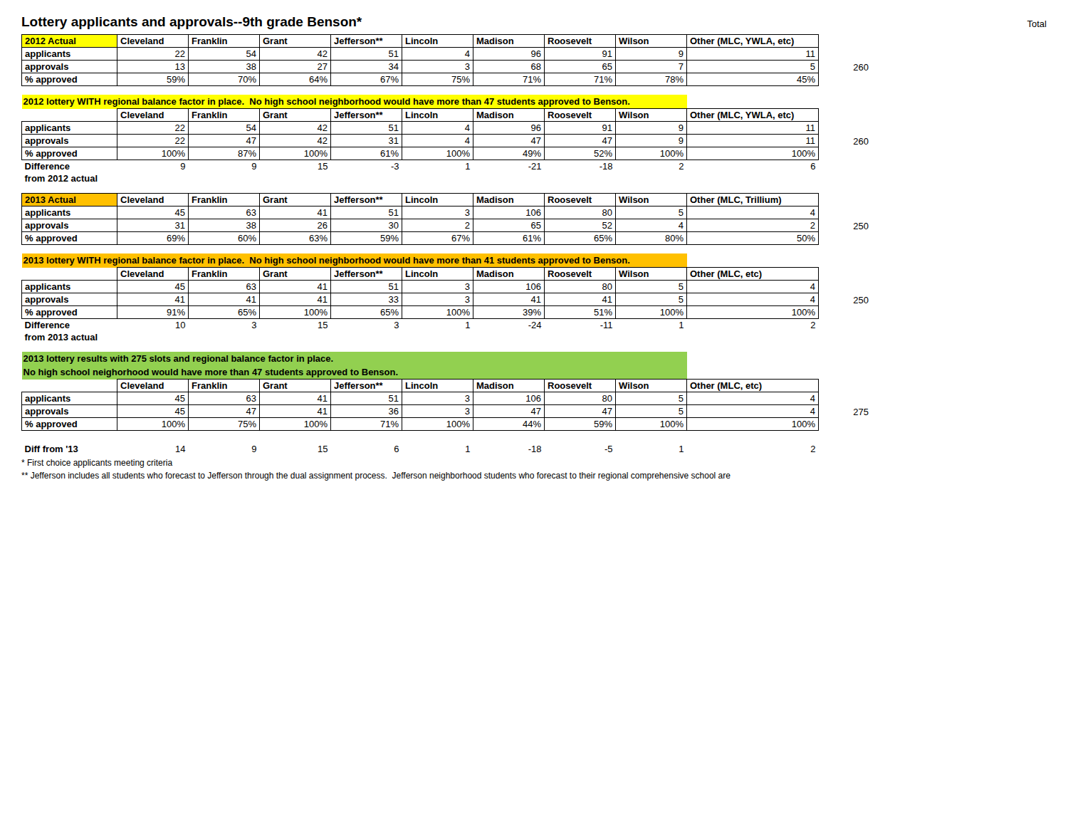Lottery applicants and approvals--9th grade Benson*
Total
| 2012 Actual | Cleveland | Franklin | Grant | Jefferson** | Lincoln | Madison | Roosevelt | Wilson | Other (MLC, YWLA, etc) | |
| applicants | 22 | 54 | 42 | 51 | 4 | 96 | 91 | 9 | 11 | |
| approvals | 13 | 38 | 27 | 34 | 3 | 68 | 65 | 7 | 5 | 260 |
| % approved | 59% | 70% | 64% | 67% | 75% | 71% | 71% | 78% | 45% | |
| 2012 lottery WITH regional balance factor in place. No high school neighborhood would have more than 47 students approved to Benson. | |
| | Cleveland | Franklin | Grant | Jefferson** | Lincoln | Madison | Roosevelt | Wilson | Other (MLC, YWLA, etc) | |
| applicants | 22 | 54 | 42 | 51 | 4 | 96 | 91 | 9 | 11 | |
| approvals | 22 | 47 | 42 | 31 | 4 | 47 | 47 | 9 | 11 | 260 |
| % approved | 100% | 87% | 100% | 61% | 100% | 49% | 52% | 100% | 100% | |
| Difference | 9 | 9 | 15 | -3 | 1 | -21 | -18 | 2 | 6 | |
| from 2012 actual | | | | | | | | | | |
| 2013 Actual | Cleveland | Franklin | Grant | Jefferson** | Lincoln | Madison | Roosevelt | Wilson | Other (MLC, Trillium) | |
| applicants | 45 | 63 | 41 | 51 | 3 | 106 | 80 | 5 | 4 | |
| approvals | 31 | 38 | 26 | 30 | 2 | 65 | 52 | 4 | 2 | 250 |
| % approved | 69% | 60% | 63% | 59% | 67% | 61% | 65% | 80% | 50% | |
| 2013 lottery WITH regional balance factor in place. No high school neighborhood would have more than 41 students approved to Benson. | |
| | Cleveland | Franklin | Grant | Jefferson** | Lincoln | Madison | Roosevelt | Wilson | Other (MLC, etc) | |
| applicants | 45 | 63 | 41 | 51 | 3 | 106 | 80 | 5 | 4 | |
| approvals | 41 | 41 | 41 | 33 | 3 | 41 | 41 | 5 | 4 | 250 |
| % approved | 91% | 65% | 100% | 65% | 100% | 39% | 51% | 100% | 100% | |
| Difference | 10 | 3 | 15 | 3 | 1 | -24 | -11 | 1 | 2 | |
| from 2013 actual | | | | | | | | | | |
| 2013 lottery results with 275 slots and regional balance factor in place. | |
| No high school neighorhood would have more than 47 students approved to Benson. | |
| | Cleveland | Franklin | Grant | Jefferson** | Lincoln | Madison | Roosevelt | Wilson | Other (MLC, etc) | |
| applicants | 45 | 63 | 41 | 51 | 3 | 106 | 80 | 5 | 4 | |
| approvals | 45 | 47 | 41 | 36 | 3 | 47 | 47 | 5 | 4 | 275 |
| % approved | 100% | 75% | 100% | 71% | 100% | 44% | 59% | 100% | 100% | |
| Diff from '13 | 14 | 9 | 15 | 6 | 1 | -18 | -5 | 1 | 2 | |
* First choice applicants meeting criteria
** Jefferson includes all students who forecast to Jefferson through the dual assignment process. Jefferson neighborhood students who forecast to their regional comprehensive school are